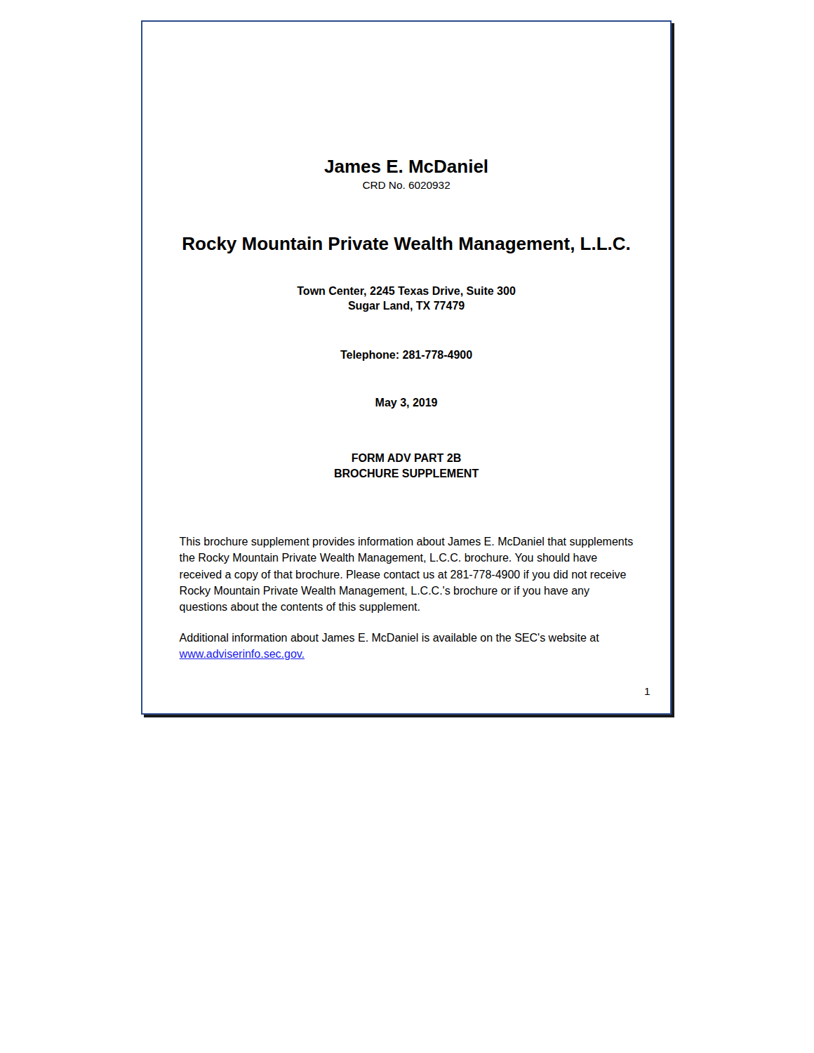James E. McDaniel
CRD No. 6020932
Rocky Mountain Private Wealth Management, L.L.C.
Town Center, 2245 Texas Drive, Suite 300
Sugar Land, TX 77479
Telephone: 281-778-4900
May 3, 2019
FORM ADV PART 2B
BROCHURE SUPPLEMENT
This brochure supplement provides information about James E. McDaniel that supplements the Rocky Mountain Private Wealth Management, L.C.C. brochure. You should have received a copy of that brochure. Please contact us at 281-778-4900 if you did not receive Rocky Mountain Private Wealth Management, L.C.C.'s brochure or if you have any questions about the contents of this supplement.
Additional information about James E. McDaniel is available on the SEC's website at www.adviserinfo.sec.gov.
1